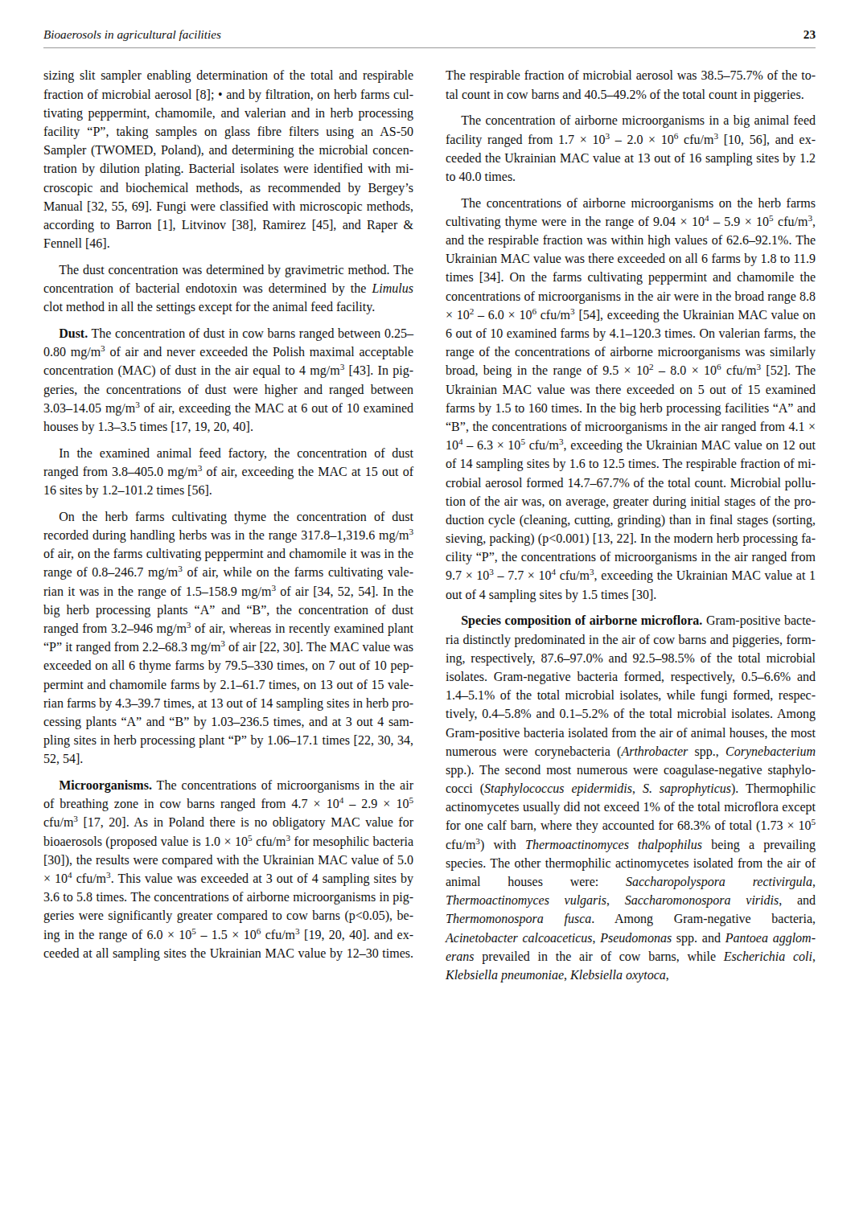Bioaerosols in agricultural facilities 23
sizing slit sampler enabling determination of the total and respirable fraction of microbial aerosol [8]; • and by filtration, on herb farms cultivating peppermint, chamomile, and valerian and in herb processing facility “P”, taking samples on glass fibre filters using an AS-50 Sampler (TWOMED, Poland), and determining the microbial concentration by dilution plating. Bacterial isolates were identified with microscopic and biochemical methods, as recommended by Bergey’s Manual [32, 55, 69]. Fungi were classified with microscopic methods, according to Barron [1], Litvinov [38], Ramirez [45], and Raper & Fennell [46].
The dust concentration was determined by gravimetric method. The concentration of bacterial endotoxin was determined by the Limulus clot method in all the settings except for the animal feed facility.
Dust. The concentration of dust in cow barns ranged between 0.25–0.80 mg/m3 of air and never exceeded the Polish maximal acceptable concentration (MAC) of dust in the air equal to 4 mg/m3 [43]. In piggeries, the concentrations of dust were higher and ranged between 3.03–14.05 mg/m3 of air, exceeding the MAC at 6 out of 10 examined houses by 1.3–3.5 times [17, 19, 20, 40].
In the examined animal feed factory, the concentration of dust ranged from 3.8–405.0 mg/m3 of air, exceeding the MAC at 15 out of 16 sites by 1.2–101.2 times [56].
On the herb farms cultivating thyme the concentration of dust recorded during handling herbs was in the range 317.8–1,319.6 mg/m3 of air, on the farms cultivating peppermint and chamomile it was in the range of 0.8–246.7 mg/m3 of air, while on the farms cultivating valerian it was in the range of 1.5–158.9 mg/m3 of air [34, 52, 54]. In the big herb processing plants “A” and “B”, the concentration of dust ranged from 3.2–946 mg/m3 of air, whereas in recently examined plant “P” it ranged from 2.2–68.3 mg/m3 of air [22, 30]. The MAC value was exceeded on all 6 thyme farms by 79.5–330 times, on 7 out of 10 peppermint and chamomile farms by 2.1–61.7 times, on 13 out of 15 valerian farms by 4.3–39.7 times, at 13 out of 14 sampling sites in herb processing plants “A” and “B” by 1.03–236.5 times, and at 3 out 4 sampling sites in herb processing plant “P” by 1.06–17.1 times [22, 30, 34, 52, 54].
Microorganisms. The concentrations of microorganisms in the air of breathing zone in cow barns ranged from 4.7 × 104 – 2.9 × 105 cfu/m3 [17, 20]. As in Poland there is no obligatory MAC value for bioaerosols (proposed value is 1.0 × 105 cfu/m3 for mesophilic bacteria [30]), the results were compared with the Ukrainian MAC value of 5.0 × 104 cfu/m3. This value was exceeded at 3 out of 4 sampling sites by 3.6 to 5.8 times. The concentrations of airborne microorganisms in piggeries were significantly greater compared to cow barns (p<0.05), being in the range of 6.0 × 105 – 1.5 × 106 cfu/m3 [19, 20, 40]. and exceeded at all sampling sites the Ukrainian MAC value by 12–30 times. The respirable fraction of microbial aerosol was 38.5–75.7% of the total count in cow barns and 40.5–49.2% of the total count in piggeries.
The concentration of airborne microorganisms in a big animal feed facility ranged from 1.7 × 103 – 2.0 × 106 cfu/m3 [10, 56], and exceeded the Ukrainian MAC value at 13 out of 16 sampling sites by 1.2 to 40.0 times.
The concentrations of airborne microorganisms on the herb farms cultivating thyme were in the range of 9.04 × 104 – 5.9 × 105 cfu/m3, and the respirable fraction was within high values of 62.6–92.1%. The Ukrainian MAC value was there exceeded on all 6 farms by 1.8 to 11.9 times [34]. On the farms cultivating peppermint and chamomile the concentrations of microorganisms in the air were in the broad range 8.8 × 102 – 6.0 × 106 cfu/m3 [54], exceeding the Ukrainian MAC value on 6 out of 10 examined farms by 4.1–120.3 times. On valerian farms, the range of the concentrations of airborne microorganisms was similarly broad, being in the range of 9.5 × 102 – 8.0 × 106 cfu/m3 [52]. The Ukrainian MAC value was there exceeded on 5 out of 15 examined farms by 1.5 to 160 times. In the big herb processing facilities “A” and “B”, the concentrations of microorganisms in the air ranged from 4.1 × 104 – 6.3 × 105 cfu/m3, exceeding the Ukrainian MAC value on 12 out of 14 sampling sites by 1.6 to 12.5 times. The respirable fraction of microbial aerosol formed 14.7–67.7% of the total count. Microbial pollution of the air was, on average, greater during initial stages of the production cycle (cleaning, cutting, grinding) than in final stages (sorting, sieving, packing) (p<0.001) [13, 22]. In the modern herb processing facility “P”, the concentrations of microorganisms in the air ranged from 9.7 × 103 – 7.7 × 104 cfu/m3, exceeding the Ukrainian MAC value at 1 out of 4 sampling sites by 1.5 times [30].
Species composition of airborne microflora. Gram-positive bacteria distinctly predominated in the air of cow barns and piggeries, forming, respectively, 87.6–97.0% and 92.5–98.5% of the total microbial isolates. Gram-negative bacteria formed, respectively, 0.5–6.6% and 1.4–5.1% of the total microbial isolates, while fungi formed, respectively, 0.4–5.8% and 0.1–5.2% of the total microbial isolates. Among Gram-positive bacteria isolated from the air of animal houses, the most numerous were corynebacteria (Arthrobacter spp., Corynebacterium spp.). The second most numerous were coagulase-negative staphylococci (Staphylococcus epidermidis, S. saprophyticus). Thermophilic actinomycetes usually did not exceed 1% of the total microflora except for one calf barn, where they accounted for 68.3% of total (1.73 × 105 cfu/m3) with Thermoactinomyces thalpophilus being a prevailing species. The other thermophilic actinomycetes isolated from the air of animal houses were: Saccharopolyspora rectivirgula, Thermoactinomyces vulgaris, Saccharomonospora viridis, and Thermomonospora fusca. Among Gram-negative bacteria, Acinetobacter calcoaceticus, Pseudomonas spp. and Pantoea agglomerans prevailed in the air of cow barns, while Escherichia coli, Klebsiella pneumoniae, Klebsiella oxytoca,